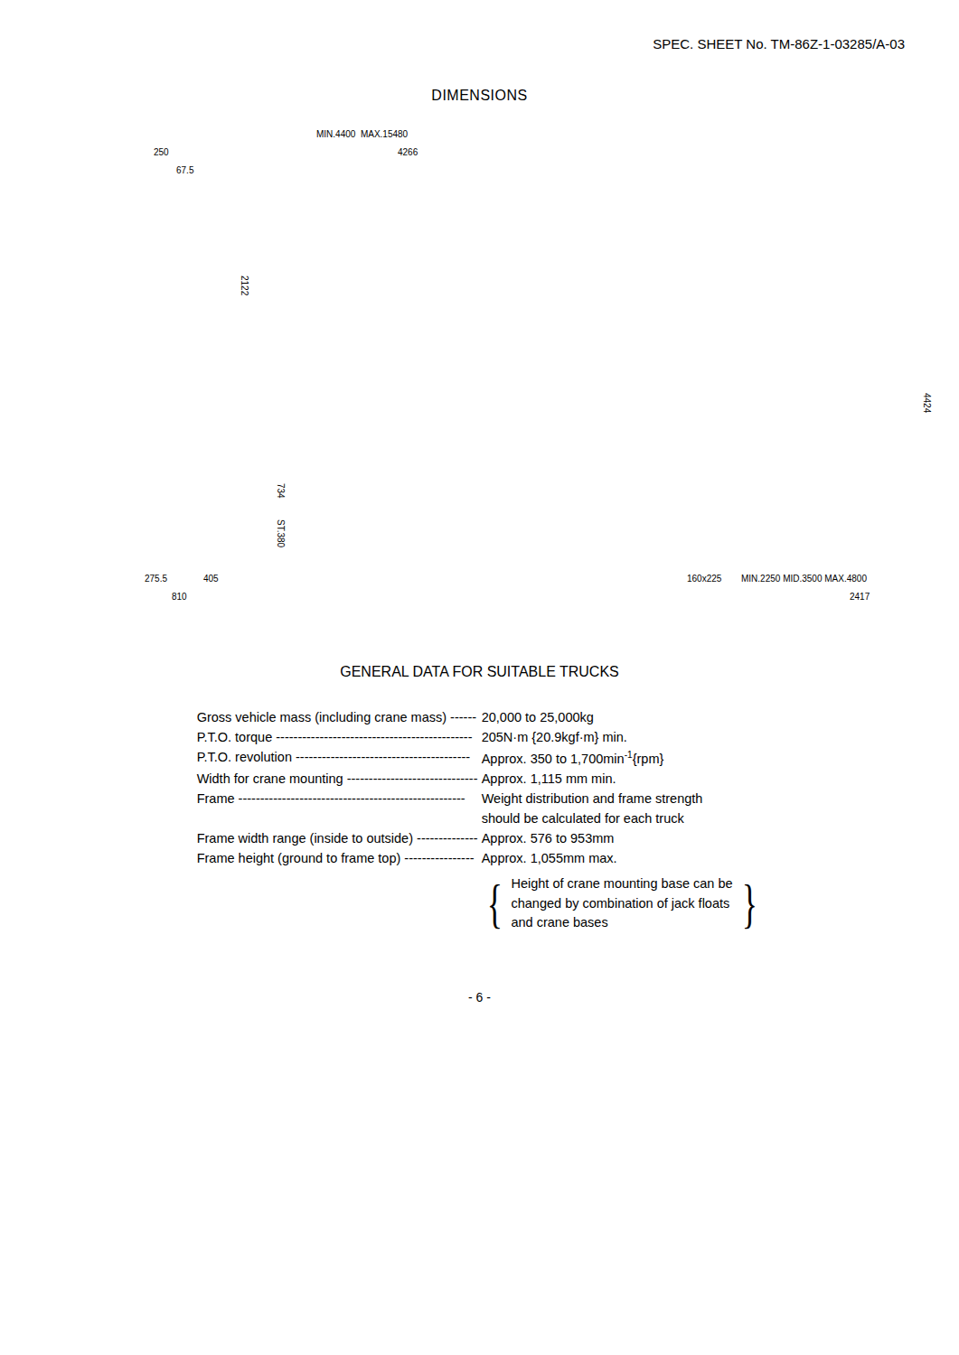SPEC. SHEET No. TM-86Z-1-03285/A-03
DIMENSIONS
MIN.4400 MAX.15480 250 4266 67.5 2122 734 ST.380 275.5 405 810 160x225 MIN.2250 MID.3500 MAX.4800 2417 4424
GENERAL DATA FOR SUITABLE TRUCKS
| Gross vehicle mass (including crane mass) ------ | 20,000 to 25,000kg |
| P.T.O. torque --------------------------------------------- | 205N·m {20.9kgf·m} min. |
| P.T.O. revolution ---------------------------------------- | Approx. 350 to 1,700min -1 {rpm} |
| Width for crane mounting ------------------------------ | Approx. 1,115 mm min. |
| Frame ---------------------------------------------------- | Weight distribution and frame strength |
| | should be calculated for each truck |
| Frame width range (inside to outside) -------------- | Approx. 576 to 953mm |
| Frame height (ground to frame top) ---------------- | Approx. 1,055mm max. |
| | { Height of crane mounting base can be changed by combination of jack floats and crane bases } |
- 6 -